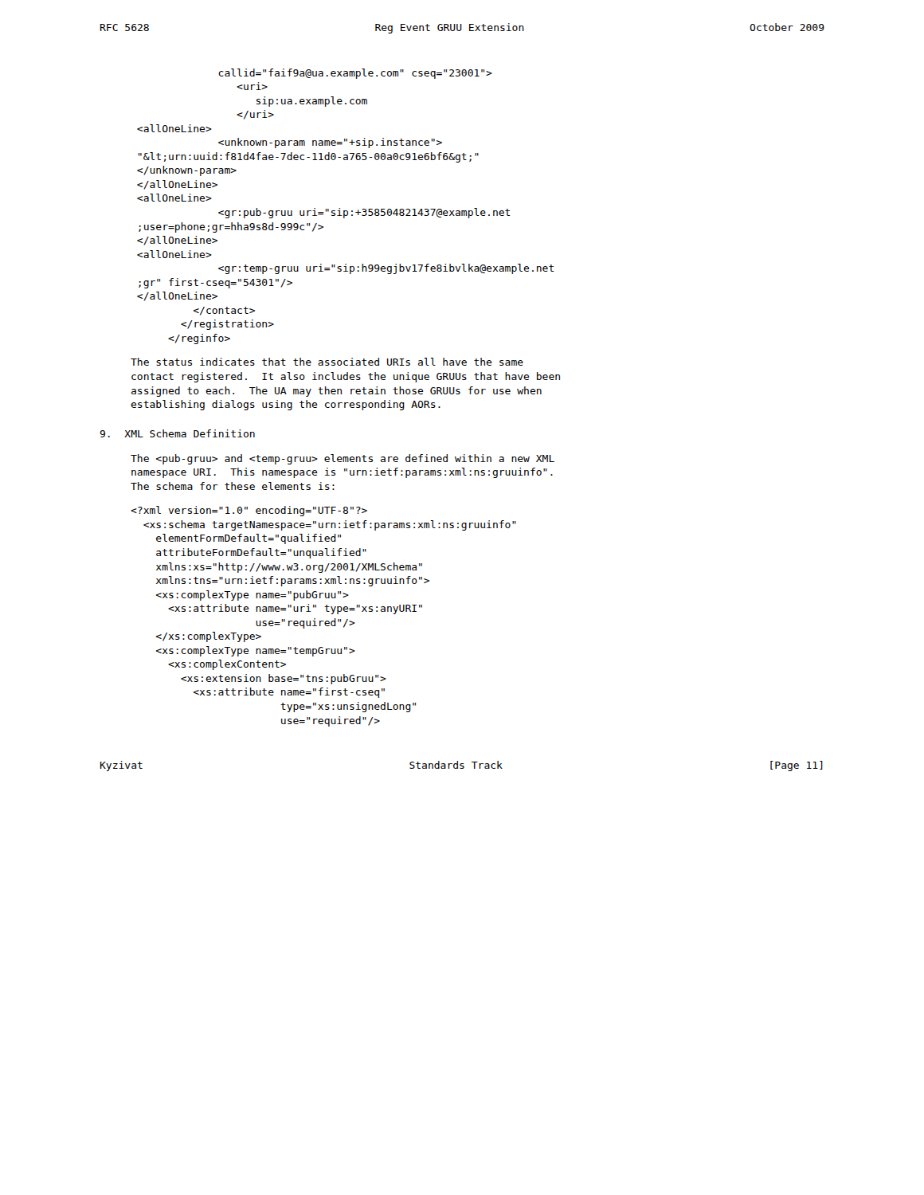RFC 5628 Reg Event GRUU Extension October 2009
              callid="faif9a@ua.example.com" cseq="23001">
                 <uri>
                    sip:ua.example.com
                 </uri>
 <allOneLine>
              <unknown-param name="+sip.instance">
 "&lt;urn:uuid:f81d4fae-7dec-11d0-a765-00a0c91e6bf6&gt;"
 </unknown-param>
 </allOneLine>
 <allOneLine>
              <gr:pub-gruu uri="sip:+358504821437@example.net
 ;user=phone;gr=hha9s8d-999c"/>
 </allOneLine>
 <allOneLine>
              <gr:temp-gruu uri="sip:h99egjbv17fe8ibvlka@example.net
 ;gr" first-cseq="54301"/>
 </allOneLine>
          </contact>
        </registration>
      </reginfo>
The status indicates that the associated URIs all have the same contact registered. It also includes the unique GRUUs that have been assigned to each. The UA may then retain those GRUUs for use when establishing dialogs using the corresponding AORs.
9. XML Schema Definition
The <pub-gruu> and <temp-gruu> elements are defined within a new XML namespace URI. This namespace is "urn:ietf:params:xml:ns:gruuinfo". The schema for these elements is:
<?xml version="1.0" encoding="UTF-8"?>
  <xs:schema targetNamespace="urn:ietf:params:xml:ns:gruuinfo"
    elementFormDefault="qualified"
    attributeFormDefault="unqualified"
    xmlns:xs="http://www.w3.org/2001/XMLSchema"
    xmlns:tns="urn:ietf:params:xml:ns:gruuinfo">
    <xs:complexType name="pubGruu">
      <xs:attribute name="uri" type="xs:anyURI"
                    use="required"/>
    </xs:complexType>
    <xs:complexType name="tempGruu">
      <xs:complexContent>
        <xs:extension base="tns:pubGruu">
          <xs:attribute name="first-cseq"
                        type="xs:unsignedLong"
                        use="required"/>
Kyzivat Standards Track [Page 11]